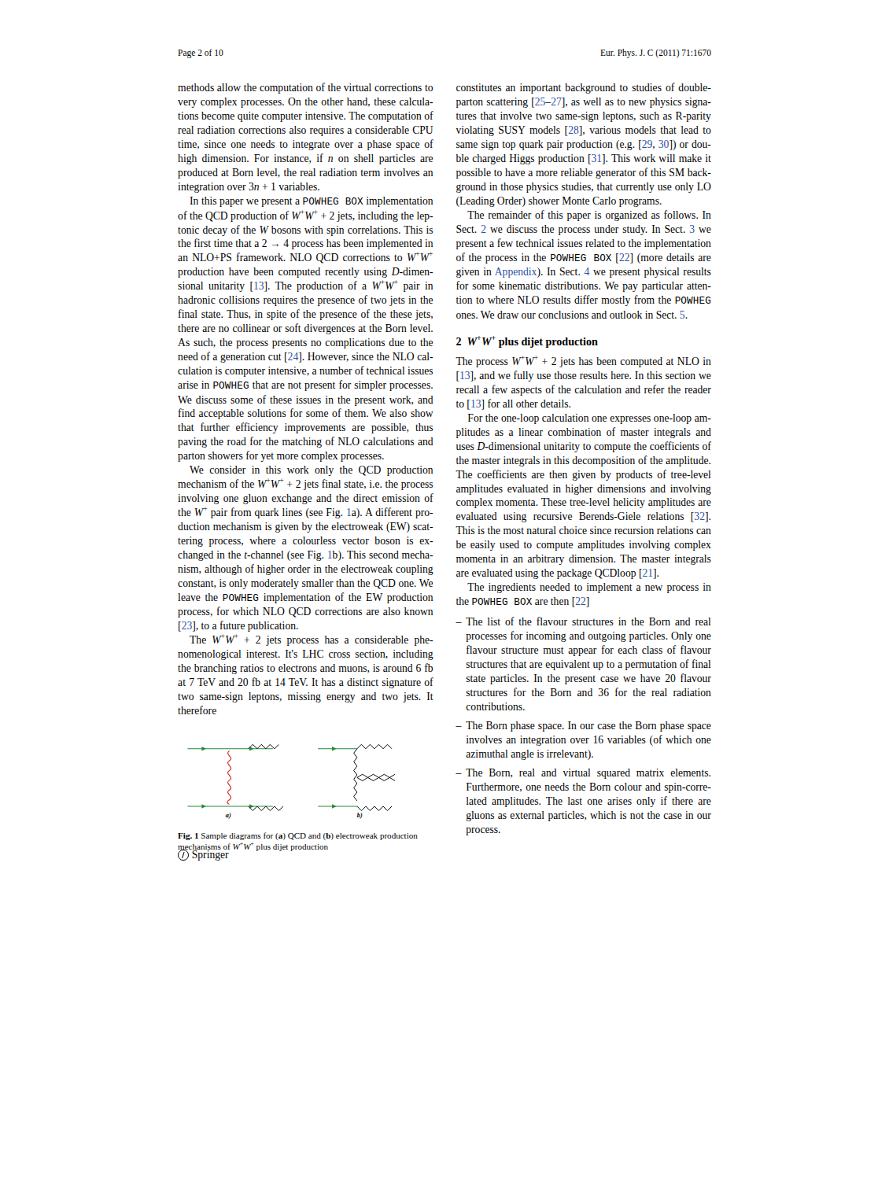Page 2 of 10
Eur. Phys. J. C (2011) 71:1670
methods allow the computation of the virtual corrections to very complex processes. On the other hand, these calculations become quite computer intensive. The computation of real radiation corrections also requires a considerable CPU time, since one needs to integrate over a phase space of high dimension. For instance, if n on shell particles are produced at Born level, the real radiation term involves an integration over 3n + 1 variables.
In this paper we present a POWHEG BOX implementation of the QCD production of W+W+ + 2 jets, including the leptonic decay of the W bosons with spin correlations. This is the first time that a 2 → 4 process has been implemented in an NLO+PS framework. NLO QCD corrections to W+W+ production have been computed recently using D-dimensional unitarity [13]. The production of a W+W+ pair in hadronic collisions requires the presence of two jets in the final state. Thus, in spite of the presence of the these jets, there are no collinear or soft divergences at the Born level. As such, the process presents no complications due to the need of a generation cut [24]. However, since the NLO calculation is computer intensive, a number of technical issues arise in POWHEG that are not present for simpler processes. We discuss some of these issues in the present work, and find acceptable solutions for some of them. We also show that further efficiency improvements are possible, thus paving the road for the matching of NLO calculations and parton showers for yet more complex processes.
We consider in this work only the QCD production mechanism of the W+W+ + 2 jets final state, i.e. the process involving one gluon exchange and the direct emission of the W+ pair from quark lines (see Fig. 1a). A different production mechanism is given by the electroweak (EW) scattering process, where a colourless vector boson is exchanged in the t-channel (see Fig. 1b). This second mechanism, although of higher order in the electroweak coupling constant, is only moderately smaller than the QCD one. We leave the POWHEG implementation of the EW production process, for which NLO QCD corrections are also known [23], to a future publication.
The W+W+ + 2 jets process has a considerable phenomenological interest. It's LHC cross section, including the branching ratios to electrons and muons, is around 6 fb at 7 TeV and 20 fb at 14 TeV. It has a distinct signature of two same-sign leptons, missing energy and two jets. It therefore
a) b)
Fig. 1 Sample diagrams for (a) QCD and (b) electroweak production mechanisms of W+W+ plus dijet production
constitutes an important background to studies of double-parton scattering [25–27], as well as to new physics signatures that involve two same-sign leptons, such as R-parity violating SUSY models [28], various models that lead to same sign top quark pair production (e.g. [29, 30]) or double charged Higgs production [31]. This work will make it possible to have a more reliable generator of this SM background in those physics studies, that currently use only LO (Leading Order) shower Monte Carlo programs.
The remainder of this paper is organized as follows. In Sect. 2 we discuss the process under study. In Sect. 3 we present a few technical issues related to the implementation of the process in the POWHEG BOX [22] (more details are given in Appendix). In Sect. 4 we present physical results for some kinematic distributions. We pay particular attention to where NLO results differ mostly from the POWHEG ones. We draw our conclusions and outlook in Sect. 5.
2 W+W+ plus dijet production
The process W+W+ + 2 jets has been computed at NLO in [13], and we fully use those results here. In this section we recall a few aspects of the calculation and refer the reader to [13] for all other details.
For the one-loop calculation one expresses one-loop amplitudes as a linear combination of master integrals and uses D-dimensional unitarity to compute the coefficients of the master integrals in this decomposition of the amplitude. The coefficients are then given by products of tree-level amplitudes evaluated in higher dimensions and involving complex momenta. These tree-level helicity amplitudes are evaluated using recursive Berends-Giele relations [32]. This is the most natural choice since recursion relations can be easily used to compute amplitudes involving complex momenta in an arbitrary dimension. The master integrals are evaluated using the package QCDloop [21].
The ingredients needed to implement a new process in the POWHEG BOX are then [22]
The list of the flavour structures in the Born and real processes for incoming and outgoing particles. Only one flavour structure must appear for each class of flavour structures that are equivalent up to a permutation of final state particles. In the present case we have 20 flavour structures for the Born and 36 for the real radiation contributions.
The Born phase space. In our case the Born phase space involves an integration over 16 variables (of which one azimuthal angle is irrelevant).
The Born, real and virtual squared matrix elements. Furthermore, one needs the Born colour and spin-correlated amplitudes. The last one arises only if there are gluons as external particles, which is not the case in our process.
Springer